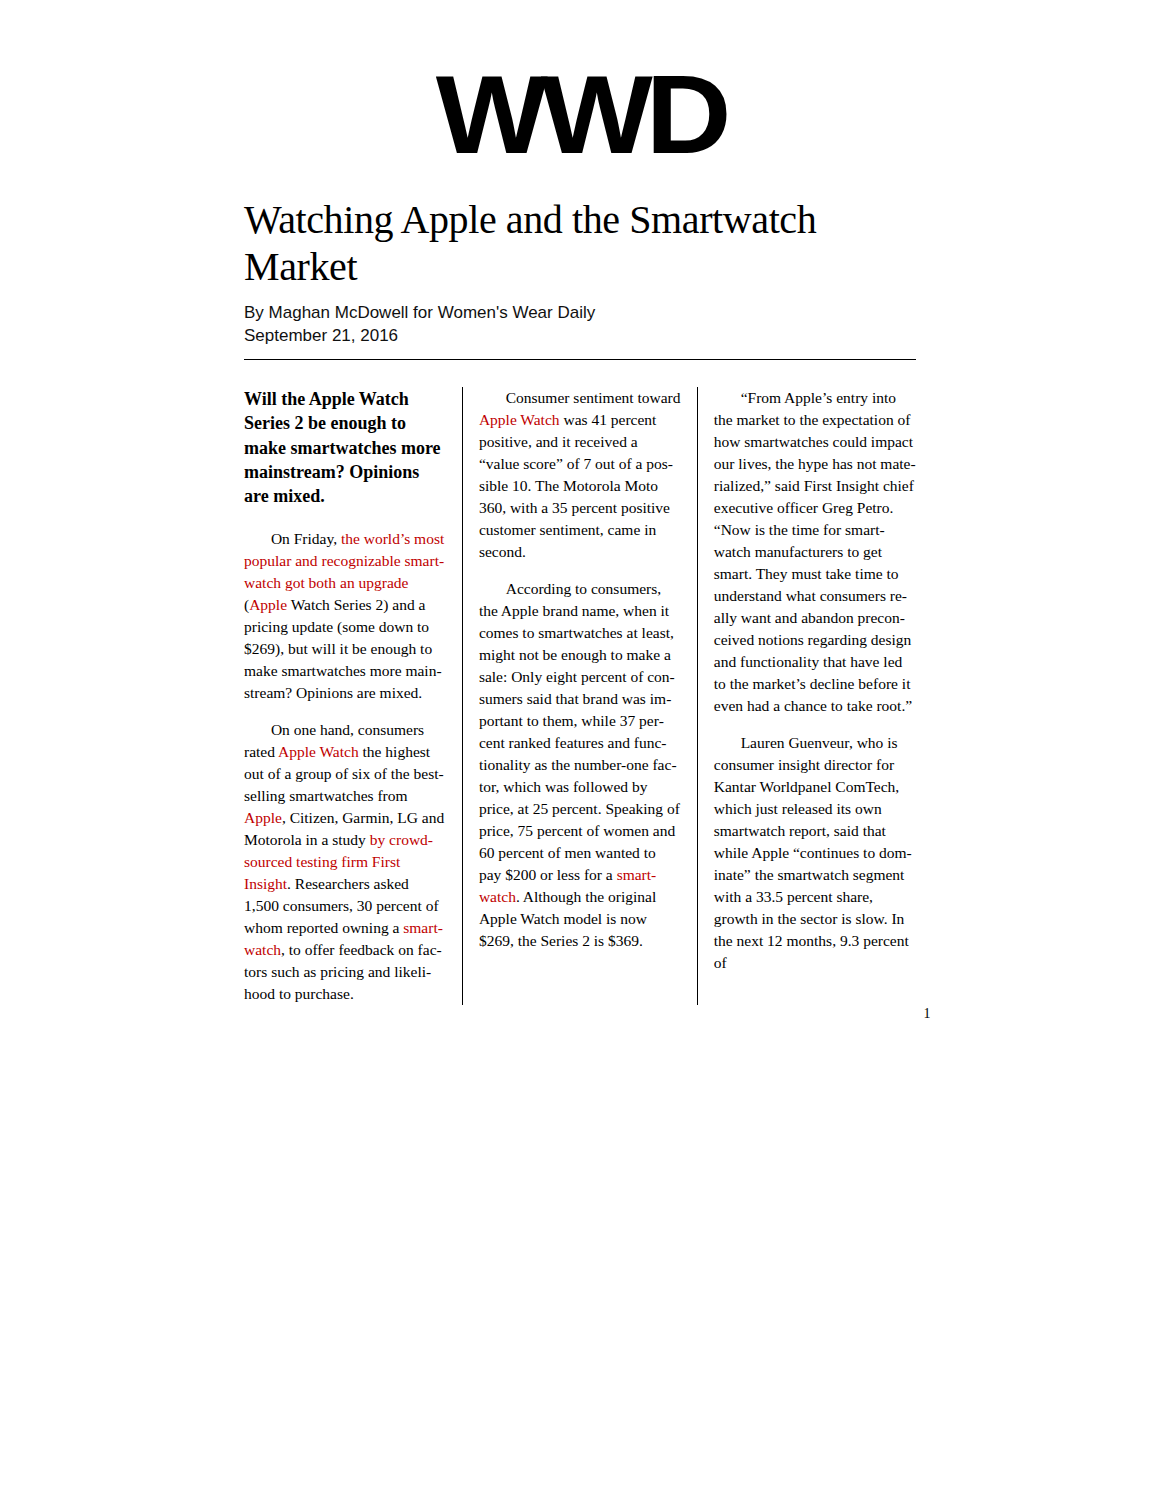WWD
Watching Apple and the Smartwatch Market
By Maghan McDowell for Women's Wear Daily
September 21, 2016
Will the Apple Watch Series 2 be enough to make smartwatches more mainstream? Opinions are mixed.
On Friday, the world’s most popular and recognizable smartwatch got both an upgrade (Apple Watch Series 2) and a pricing update (some down to $269), but will it be enough to make smartwatches more mainstream? Opinions are mixed.
On one hand, consumers rated Apple Watch the highest out of a group of six of the best-selling smartwatches from Apple, Citizen, Garmin, LG and Motorola in a study by crowd-sourced testing firm First Insight. Researchers asked 1,500 consumers, 30 percent of whom reported owning a smartwatch, to offer feedback on factors such as pricing and likelihood to purchase.
Consumer sentiment toward Apple Watch was 41 percent positive, and it received a “value score” of 7 out of a possible 10. The Motorola Moto 360, with a 35 percent positive customer sentiment, came in second.
According to consumers, the Apple brand name, when it comes to smartwatches at least, might not be enough to make a sale: Only eight percent of consumers said that brand was important to them, while 37 percent ranked features and functionality as the number-one factor, which was followed by price, at 25 percent. Speaking of price, 75 percent of women and 60 percent of men wanted to pay $200 or less for a smartwatch. Although the original Apple Watch model is now $269, the Series 2 is $369.
“From Apple’s entry into the market to the expectation of how smartwatches could impact our lives, the hype has not materialized,” said First Insight chief executive officer Greg Petro. “Now is the time for smartwatch manufacturers to get smart. They must take time to understand what consumers really want and abandon preconceived notions regarding design and functionality that have led to the market’s decline before it even had a chance to take root.”
Lauren Guenveur, who is consumer insight director for Kantar Worldpanel ComTech, which just released its own smartwatch report, said that while Apple “continues to dominate” the smartwatch segment with a 33.5 percent share, growth in the sector is slow. In the next 12 months, 9.3 percent of
1